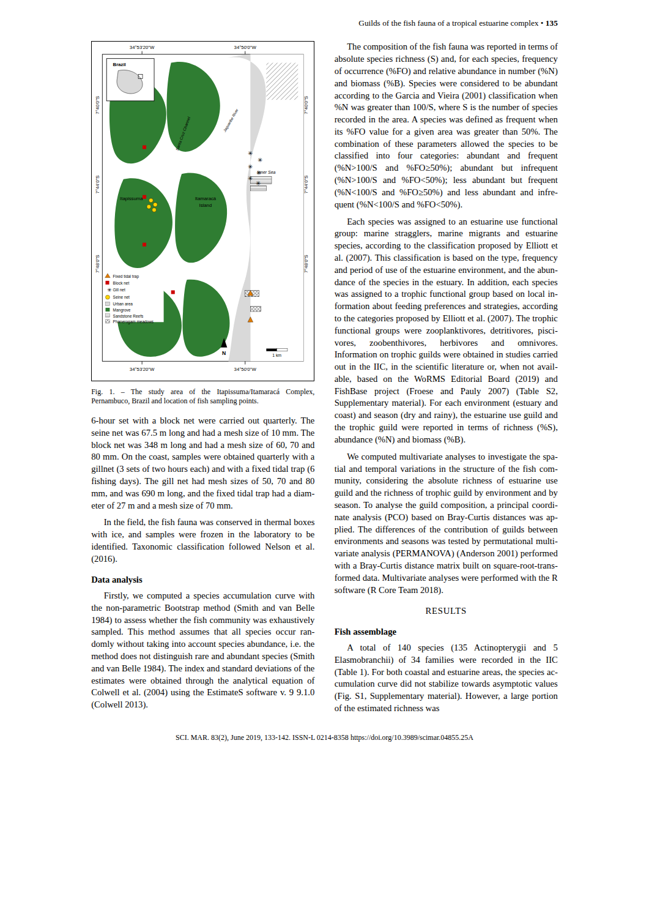Guilds of the fish fauna of a tropical estuarine complex • 135
34°53'20"W 34°50'0"W 7°40'0"S 7°44'0"S 7°48'0"S 7°40'0"S 7°44'0"S 7°48'0"S Atlantic Ocean Inner Sea Santa Cruz Channel Jaguaribe River Itapissuma Itamaracá Island ✳ ✳ ✳ ✳ ✳ ✳ Brazil Fixed tidal trap Block net ✳ Gill net Seine net Urban area Mangrove Sandstone Reefs Phanerogam meadows N 1 km 34°53'20"W 34°50'0"W
Fig. 1. – The study area of the Itapissuma/Itamaracá Complex, Pernambuco, Brazil and location of fish sampling points.
6-hour set with a block net were carried out quarterly. The seine net was 67.5 m long and had a mesh size of 10 mm. The block net was 348 m long and had a mesh size of 60, 70 and 80 mm. On the coast, samples were obtained quarterly with a gillnet (3 sets of two hours each) and with a fixed tidal trap (6 fishing days). The gill net had mesh sizes of 50, 70 and 80 mm, and was 690 m long, and the fixed tidal trap had a diameter of 27 m and a mesh size of 70 mm.
In the field, the fish fauna was conserved in thermal boxes with ice, and samples were frozen in the laboratory to be identified. Taxonomic classification followed Nelson et al. (2016).
Data analysis
Firstly, we computed a species accumulation curve with the non-parametric Bootstrap method (Smith and van Belle 1984) to assess whether the fish community was exhaustively sampled. This method assumes that all species occur randomly without taking into account species abundance, i.e. the method does not distinguish rare and abundant species (Smith and van Belle 1984). The index and standard deviations of the estimates were obtained through the analytical equation of Colwell et al. (2004) using the EstimateS software v. 9 9.1.0 (Colwell 2013).
The composition of the fish fauna was reported in terms of absolute species richness (S) and, for each species, frequency of occurrence (%FO) and relative abundance in number (%N) and biomass (%B). Species were considered to be abundant according to the Garcia and Vieira (2001) classification when %N was greater than 100/S, where S is the number of species recorded in the area. A species was defined as frequent when its %FO value for a given area was greater than 50%. The combination of these parameters allowed the species to be classified into four categories: abundant and frequent (%N>100/S and %FO≥50%); abundant but infrequent (%N>100/S and %FO<50%); less abundant but frequent (%N<100/S and %FO≥50%) and less abundant and infrequent (%N<100/S and %FO<50%).
Each species was assigned to an estuarine use functional group: marine stragglers, marine migrants and estuarine species, according to the classification proposed by Elliott et al. (2007). This classification is based on the type, frequency and period of use of the estuarine environment, and the abundance of the species in the estuary. In addition, each species was assigned to a trophic functional group based on local information about feeding preferences and strategies, according to the categories proposed by Elliott et al. (2007). The trophic functional groups were zooplanktivores, detritivores, piscivores, zoobenthivores, herbivores and omnivores. Information on trophic guilds were obtained in studies carried out in the IIC, in the scientific literature or, when not available, based on the WoRMS Editorial Board (2019) and FishBase project (Froese and Pauly 2007) (Table S2, Supplementary material). For each environment (estuary and coast) and season (dry and rainy), the estuarine use guild and the trophic guild were reported in terms of richness (%S), abundance (%N) and biomass (%B).
We computed multivariate analyses to investigate the spatial and temporal variations in the structure of the fish community, considering the absolute richness of estuarine use guild and the richness of trophic guild by environment and by season. To analyse the guild composition, a principal coordinate analysis (PCO) based on Bray-Curtis distances was applied. The differences of the contribution of guilds between environments and seasons was tested by permutational multivariate analysis (PERMANOVA) (Anderson 2001) performed with a Bray-Curtis distance matrix built on square-root-transformed data. Multivariate analyses were performed with the R software (R Core Team 2018).
RESULTS
Fish assemblage
A total of 140 species (135 Actinopterygii and 5 Elasmobranchii) of 34 families were recorded in the IIC (Table 1). For both coastal and estuarine areas, the species accumulation curve did not stabilize towards asymptotic values (Fig. S1, Supplementary material). However, a large portion of the estimated richness was
SCI. MAR. 83(2), June 2019, 133-142. ISSN-L 0214-8358 https://doi.org/10.3989/scimar.04855.25A